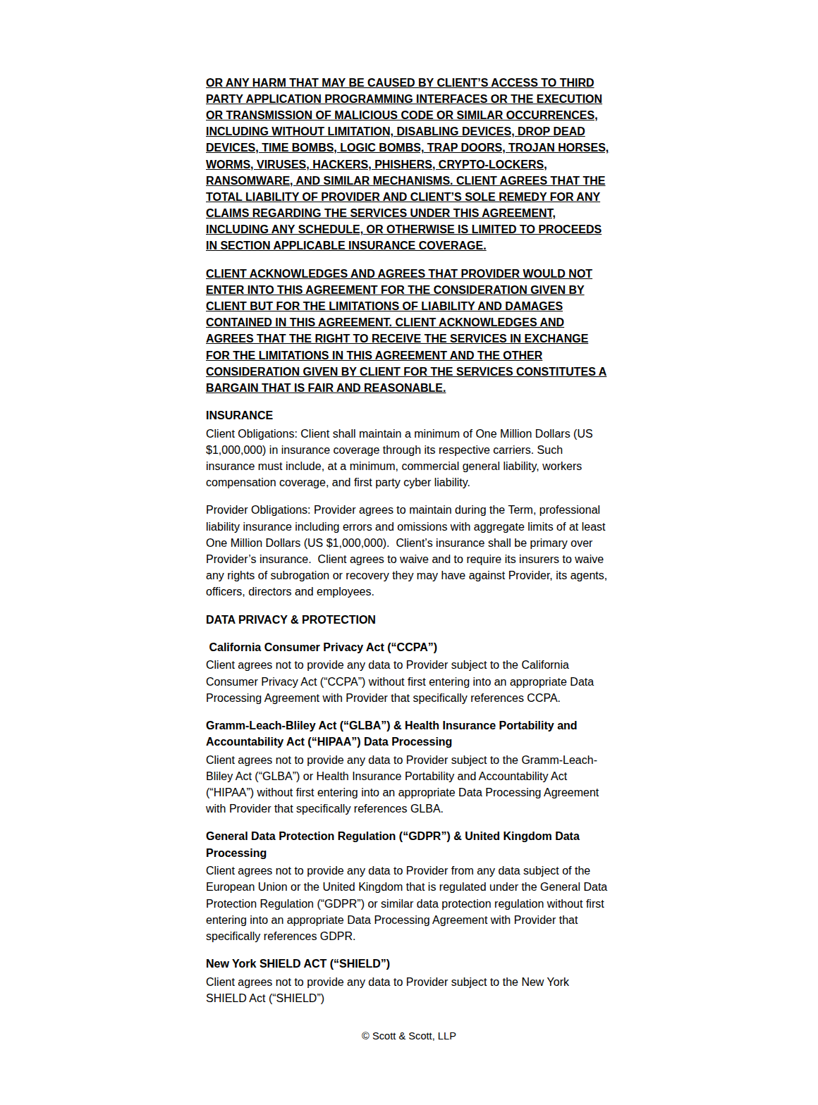Or any harm that may be caused by Client’s access to third party application programming interfaces or the execution or transmission of malicious code or similar occurrences, including without limitation, disabling devices, drop dead devices, time bombs, logic bombs, trap doors, trojan horses, worms, viruses, hackers, phishers, crypto-lockers, ransomware, and similar mechanisms. Client agrees that the total liability of Provider and Client’s sole remedy for any claims regarding the Services under this Agreement, including any Schedule, or otherwise is limited to proceeds in Section applicable insurance coverage.
Client acknowledges and agrees that Provider would not enter into this Agreement for the consideration given by Client but for the limitations of liability and damages contained in this Agreement. Client acknowledges and agrees that the right to receive the Services in exchange for the limitations in this Agreement and the other consideration given by Client for the Services constitutes a bargain that is fair and reasonable.
Insurance
Client Obligations: Client shall maintain a minimum of One Million Dollars (US $1,000,000) in insurance coverage through its respective carriers. Such insurance must include, at a minimum, commercial general liability, workers compensation coverage, and first party cyber liability.
Provider Obligations: Provider agrees to maintain during the Term, professional liability insurance including errors and omissions with aggregate limits of at least One Million Dollars (US $1,000,000). Client’s insurance shall be primary over Provider’s insurance. Client agrees to waive and to require its insurers to waive any rights of subrogation or recovery they may have against Provider, its agents, officers, directors and employees.
Data Privacy & Protection
California Consumer Privacy Act (“CCPA”)
Client agrees not to provide any data to Provider subject to the California Consumer Privacy Act (“CCPA”) without first entering into an appropriate Data Processing Agreement with Provider that specifically references CCPA.
Gramm-Leach-Bliley Act (“GLBA”) & Health Insurance Portability and Accountability Act (“HIPAA”) Data Processing
Client agrees not to provide any data to Provider subject to the Gramm-Leach-Bliley Act (“GLBA”) or Health Insurance Portability and Accountability Act (“HIPAA”) without first entering into an appropriate Data Processing Agreement with Provider that specifically references GLBA.
General Data Protection Regulation (“GDPR”) & United Kingdom Data Processing
Client agrees not to provide any data to Provider from any data subject of the European Union or the United Kingdom that is regulated under the General Data Protection Regulation (“GDPR”) or similar data protection regulation without first entering into an appropriate Data Processing Agreement with Provider that specifically references GDPR.
New York SHIELD ACT (“SHIELD”)
Client agrees not to provide any data to Provider subject to the New York SHIELD Act (“SHIELD”)
© Scott & Scott, LLP